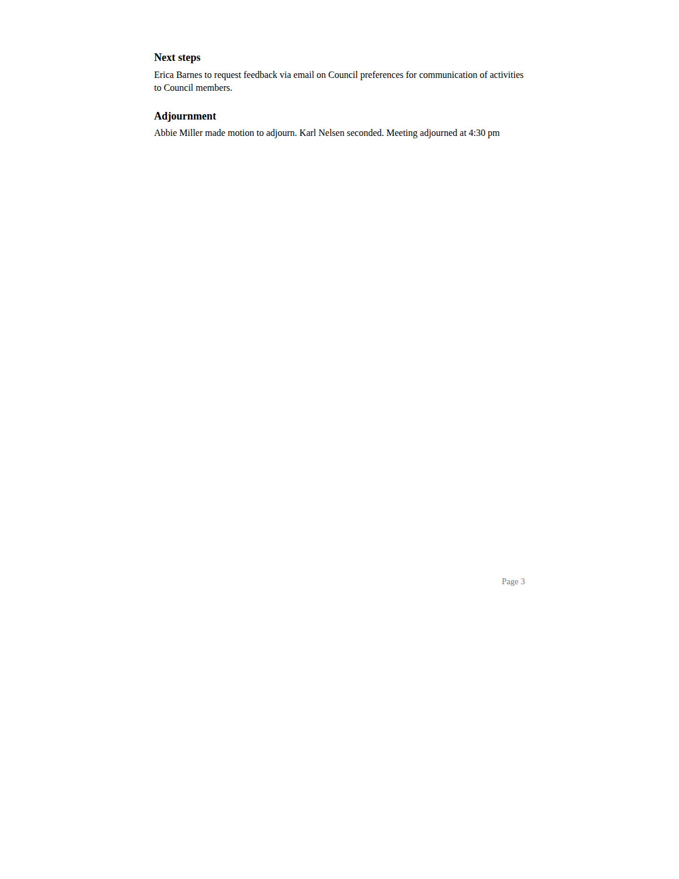Next steps
Erica Barnes to request feedback via email on Council preferences for communication of activities to Council members.
Adjournment
Abbie Miller made motion to adjourn. Karl Nelsen seconded. Meeting adjourned at 4:30 pm
Page 3